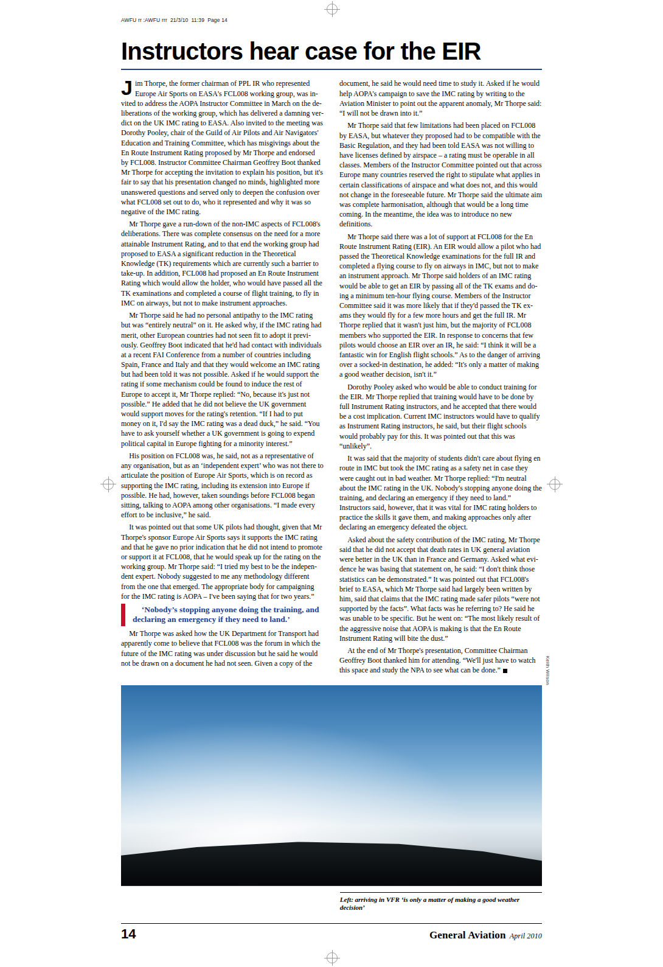AWFU rr :AWFU rrr 21/3/10 11:39 Page 14
Instructors hear case for the EIR
Jim Thorpe, the former chairman of PPL IR who represented Europe Air Sports on EASA's FCL008 working group, was invited to address the AOPA Instructor Committee in March on the deliberations of the working group, which has delivered a damning verdict on the UK IMC rating to EASA. Also invited to the meeting was Dorothy Pooley, chair of the Guild of Air Pilots and Air Navigators' Education and Training Committee, which has misgivings about the En Route Instrument Rating proposed by Mr Thorpe and endorsed by FCL008. Instructor Committee Chairman Geoffrey Boot thanked Mr Thorpe for accepting the invitation to explain his position, but it's fair to say that his presentation changed no minds, highlighted more unanswered questions and served only to deepen the confusion over what FCL008 set out to do, who it represented and why it was so negative of the IMC rating.
Mr Thorpe gave a run-down of the non-IMC aspects of FCL008's deliberations. There was complete consensus on the need for a more attainable Instrument Rating, and to that end the working group had proposed to EASA a significant reduction in the Theoretical Knowledge (TK) requirements which are currently such a barrier to take-up. In addition, FCL008 had proposed an En Route Instrument Rating which would allow the holder, who would have passed all the TK examinations and completed a course of flight training, to fly in IMC on airways, but not to make instrument approaches.
Mr Thorpe said he had no personal antipathy to the IMC rating but was “entirely neutral” on it. He asked why, if the IMC rating had merit, other European countries had not seen fit to adopt it previously. Geoffrey Boot indicated that he'd had contact with individuals at a recent FAI Conference from a number of countries including Spain, France and Italy and that they would welcome an IMC rating but had been told it was not possible. Asked if he would support the rating if some mechanism could be found to induce the rest of Europe to accept it, Mr Thorpe replied: “No, because it's just not possible.” He added that he did not believe the UK government would support moves for the rating's retention. “If I had to put money on it, I'd say the IMC rating was a dead duck,” he said. “You have to ask yourself whether a UK government is going to expend political capital in Europe fighting for a minority interest.”
His position on FCL008 was, he said, not as a representative of any organisation, but as an ‘independent expert’ who was not there to articulate the position of Europe Air Sports, which is on record as supporting the IMC rating, including its extension into Europe if possible. He had, however, taken soundings before FCL008 began sitting, talking to AOPA among other organisations. “I made every effort to be inclusive,” he said.
It was pointed out that some UK pilots had thought, given that Mr Thorpe's sponsor Europe Air Sports says it supports the IMC rating and that he gave no prior indication that he did not intend to promote or support it at FCL008, that he would speak up for the rating on the working group. Mr Thorpe said: “I tried my best to be the independent expert. Nobody suggested to me any methodology different from the one that emerged. The appropriate body for campaigning for the IMC rating is AOPA – I've been saying that for two years.”
‘Nobody’s stopping anyone doing the training, and declaring an emergency if they need to land.’
Mr Thorpe was asked how the UK Department for Transport had apparently come to believe that FCL008 was the forum in which the future of the IMC rating was under discussion but he said he would not be drawn on a document he had not seen. Given a copy of the document, he said he would need time to study it. Asked if he would help AOPA's campaign to save the IMC rating by writing to the Aviation Minister to point out the apparent anomaly, Mr Thorpe said: “I will not be drawn into it.”
Mr Thorpe said that few limitations had been placed on FCL008 by EASA, but whatever they proposed had to be compatible with the Basic Regulation, and they had been told EASA was not willing to have licenses defined by airspace – a rating must be operable in all classes. Members of the Instructor Committee pointed out that across Europe many countries reserved the right to stipulate what applies in certain classifications of airspace and what does not, and this would not change in the foreseeable future. Mr Thorpe said the ultimate aim was complete harmonisation, although that would be a long time coming. In the meantime, the idea was to introduce no new definitions.
Mr Thorpe said there was a lot of support at FCL008 for the En Route Instrument Rating (EIR). An EIR would allow a pilot who had passed the Theoretical Knowledge examinations for the full IR and completed a flying course to fly on airways in IMC, but not to make an instrument approach. Mr Thorpe said holders of an IMC rating would be able to get an EIR by passing all of the TK exams and doing a minimum ten-hour flying course. Members of the Instructor Committee said it was more likely that if they'd passed the TK exams they would fly for a few more hours and get the full IR. Mr Thorpe replied that it wasn't just him, but the majority of FCL008 members who supported the EIR. In response to concerns that few pilots would choose an EIR over an IR, he said: “I think it will be a fantastic win for English flight schools.” As to the danger of arriving over a socked-in destination, he added: “It's only a matter of making a good weather decision, isn't it.”
Dorothy Pooley asked who would be able to conduct training for the EIR. Mr Thorpe replied that training would have to be done by full Instrument Rating instructors, and he accepted that there would be a cost implication. Current IMC instructors would have to qualify as Instrument Rating instructors, he said, but their flight schools would probably pay for this. It was pointed out that this was “unlikely”.
It was said that the majority of students didn't care about flying en route in IMC but took the IMC rating as a safety net in case they were caught out in bad weather. Mr Thorpe replied: “I'm neutral about the IMC rating in the UK. Nobody's stopping anyone doing the training, and declaring an emergency if they need to land.” Instructors said, however, that it was vital for IMC rating holders to practice the skills it gave them, and making approaches only after declaring an emergency defeated the object.
Asked about the safety contribution of the IMC rating, Mr Thorpe said that he did not accept that death rates in UK general aviation were better in the UK than in France and Germany. Asked what evidence he was basing that statement on, he said: “I don't think those statistics can be demonstrated.” It was pointed out that FCL008's brief to EASA, which Mr Thorpe said had largely been written by him, said that claims that the IMC rating made safer pilots “were not supported by the facts”. What facts was he referring to? He said he was unable to be specific. But he went on: “The most likely result of the aggressive noise that AOPA is making is that the En Route Instrument Rating will bite the dust.”
At the end of Mr Thorpe's presentation, Committee Chairman Geoffrey Boot thanked him for attending. “We'll just have to watch this space and study the NPA to see what can be done.”
Keith Wilson
Left: arriving in VFR ‘is only a matter of making a good weather decision’
14
General Aviation April 2010